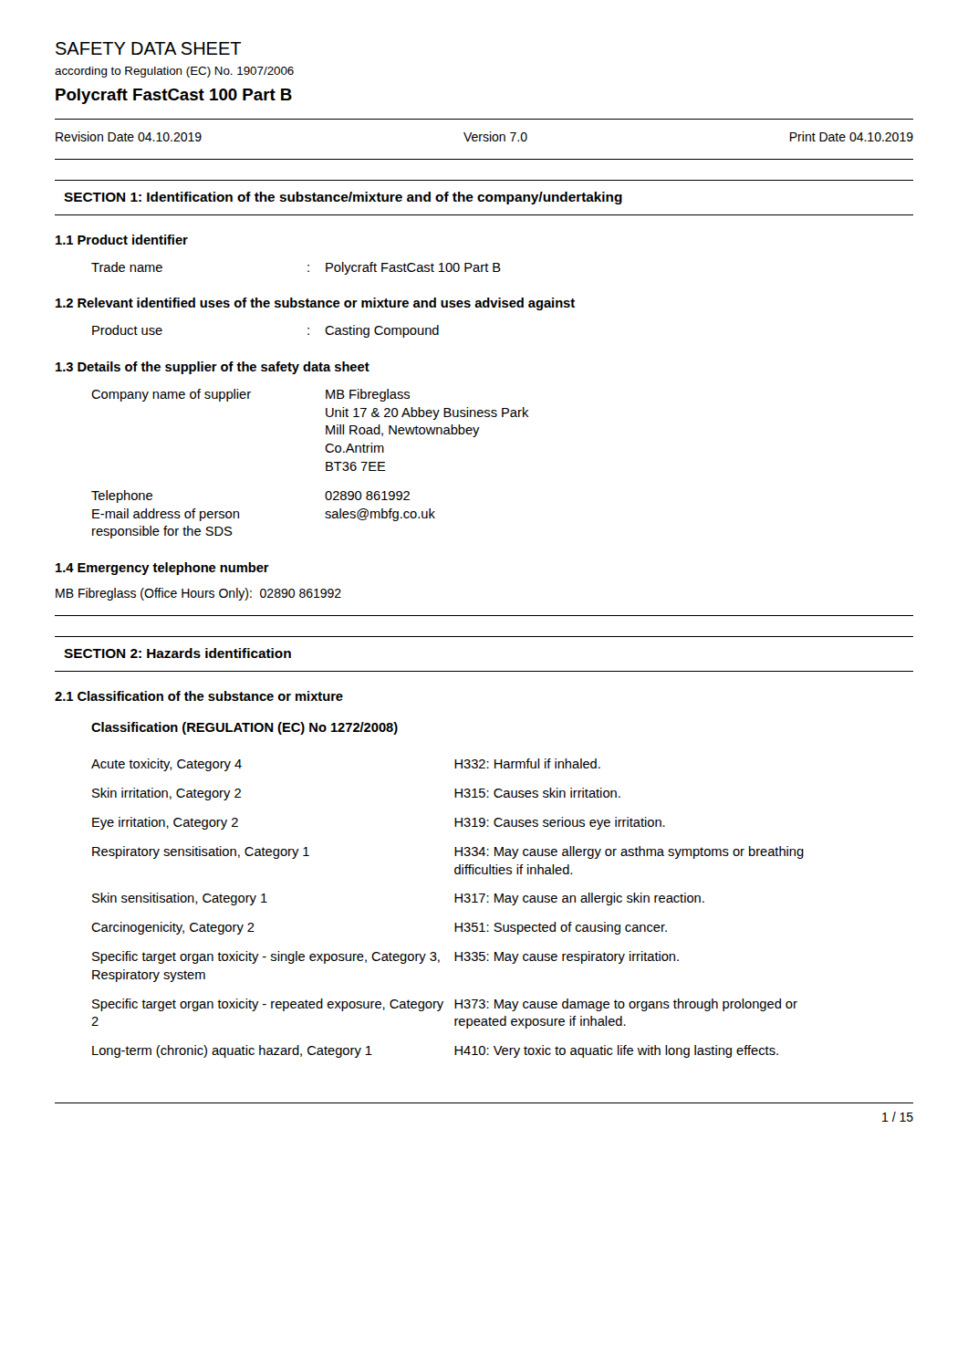SAFETY DATA SHEET
according to Regulation (EC) No. 1907/2006
Polycraft FastCast 100 Part B
Revision Date 04.10.2019 Version 7.0 Print Date 04.10.2019
SECTION 1: Identification of the substance/mixture and of the company/undertaking
1.1 Product identifier
| Trade name | : | Polycraft FastCast 100 Part B |
1.2 Relevant identified uses of the substance or mixture and uses advised against
| Product use | : | Casting Compound |
1.3 Details of the supplier of the safety data sheet
| Company name of supplier | | MB Fibreglass Unit 17 & 20 Abbey Business Park Mill Road, Newtownabbey Co.Antrim BT36 7EE |
| Telephone E-mail address of person responsible for the SDS | | 02890 861992 sales@mbfg.co.uk |
1.4 Emergency telephone number
MB Fibreglass (Office Hours Only): 02890 861992
SECTION 2: Hazards identification
2.1 Classification of the substance or mixture
Classification (REGULATION (EC) No 1272/2008)
| Acute toxicity, Category 4 | H332: Harmful if inhaled. |
| Skin irritation, Category 2 | H315: Causes skin irritation. |
| Eye irritation, Category 2 | H319: Causes serious eye irritation. |
| Respiratory sensitisation, Category 1 | H334: May cause allergy or asthma symptoms or breathing difficulties if inhaled. |
| Skin sensitisation, Category 1 | H317: May cause an allergic skin reaction. |
| Carcinogenicity, Category 2 | H351: Suspected of causing cancer. |
| Specific target organ toxicity - single exposure, Category 3, Respiratory system | H335: May cause respiratory irritation. |
| Specific target organ toxicity - repeated exposure, Category 2 | H373: May cause damage to organs through prolonged or repeated exposure if inhaled. |
| Long-term (chronic) aquatic hazard, Category 1 | H410: Very toxic to aquatic life with long lasting effects. |
1 / 15